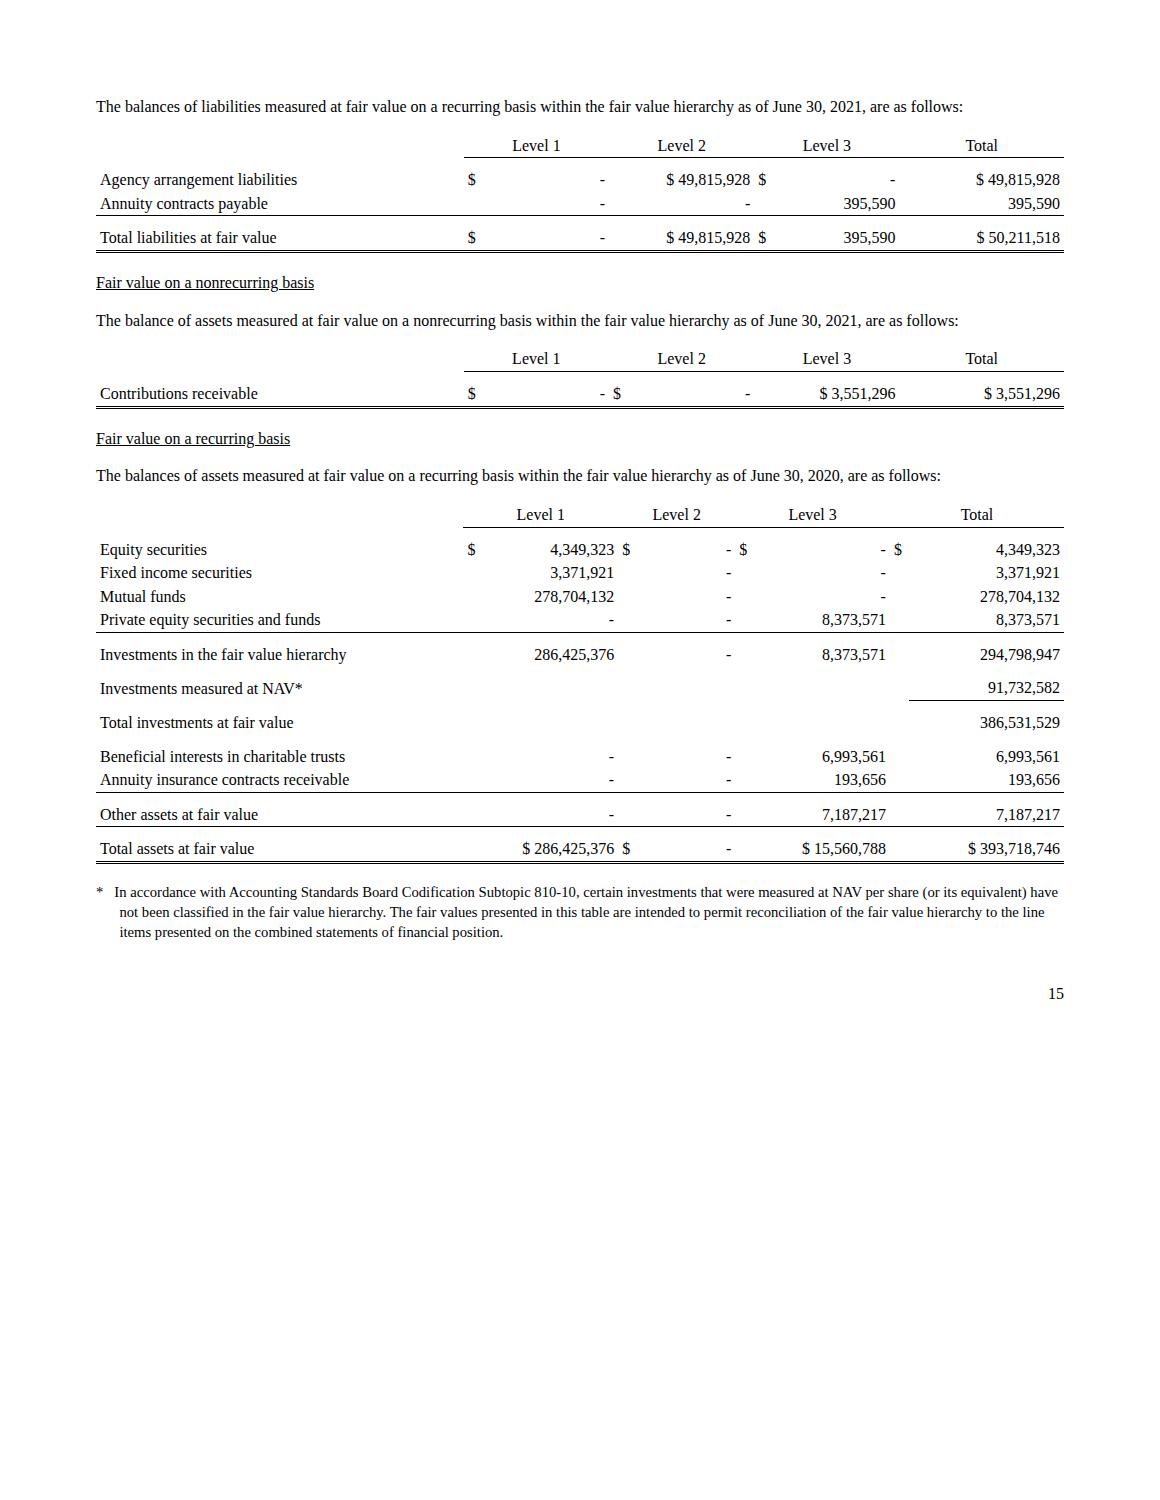The balances of liabilities measured at fair value on a recurring basis within the fair value hierarchy as of June 30, 2021, are as follows:
| | Level 1 | Level 2 | Level 3 | Total |
| Agency arrangement liabilities | $ | - | | $ 49,815,928 | $ | - | | $ 49,815,928 |
| Annuity contracts payable | | - | | - | | 395,590 | | 395,590 |
| Total liabilities at fair value | $ | - | | $ 49,815,928 | $ | 395,590 | | $ 50,211,518 |
Fair value on a nonrecurring basis
The balance of assets measured at fair value on a nonrecurring basis within the fair value hierarchy as of June 30, 2021, are as follows:
| | Level 1 | Level 2 | Level 3 | Total |
| Contributions receivable | $ | - | $ | - | | $ 3,551,296 | | $ 3,551,296 |
Fair value on a recurring basis
The balances of assets measured at fair value on a recurring basis within the fair value hierarchy as of June 30, 2020, are as follows:
| | Level 1 | Level 2 | Level 3 | Total |
| Equity securities | $ | 4,349,323 | $ | - | $ | - | $ | 4,349,323 |
| Fixed income securities | | 3,371,921 | | - | | - | | 3,371,921 |
| Mutual funds | | 278,704,132 | | - | | - | | 278,704,132 |
| Private equity securities and funds | | - | | - | | 8,373,571 | | 8,373,571 |
| Investments in the fair value hierarchy | | 286,425,376 | | - | | 8,373,571 | | 294,798,947 |
| Investments measured at NAV* | | | | | | | | 91,732,582 |
| Total investments at fair value | | | | | | | | 386,531,529 |
| Beneficial interests in charitable trusts | | - | | - | | 6,993,561 | | 6,993,561 |
| Annuity insurance contracts receivable | | - | | - | | 193,656 | | 193,656 |
| Other assets at fair value | | - | | - | | 7,187,217 | | 7,187,217 |
| Total assets at fair value | | $ 286,425,376 | $ | - | | $ 15,560,788 | | $ 393,718,746 |
* In accordance with Accounting Standards Board Codification Subtopic 810-10, certain investments that were measured at NAV per share (or its equivalent) have not been classified in the fair value hierarchy. The fair values presented in this table are intended to permit reconciliation of the fair value hierarchy to the line items presented on the combined statements of financial position.
15